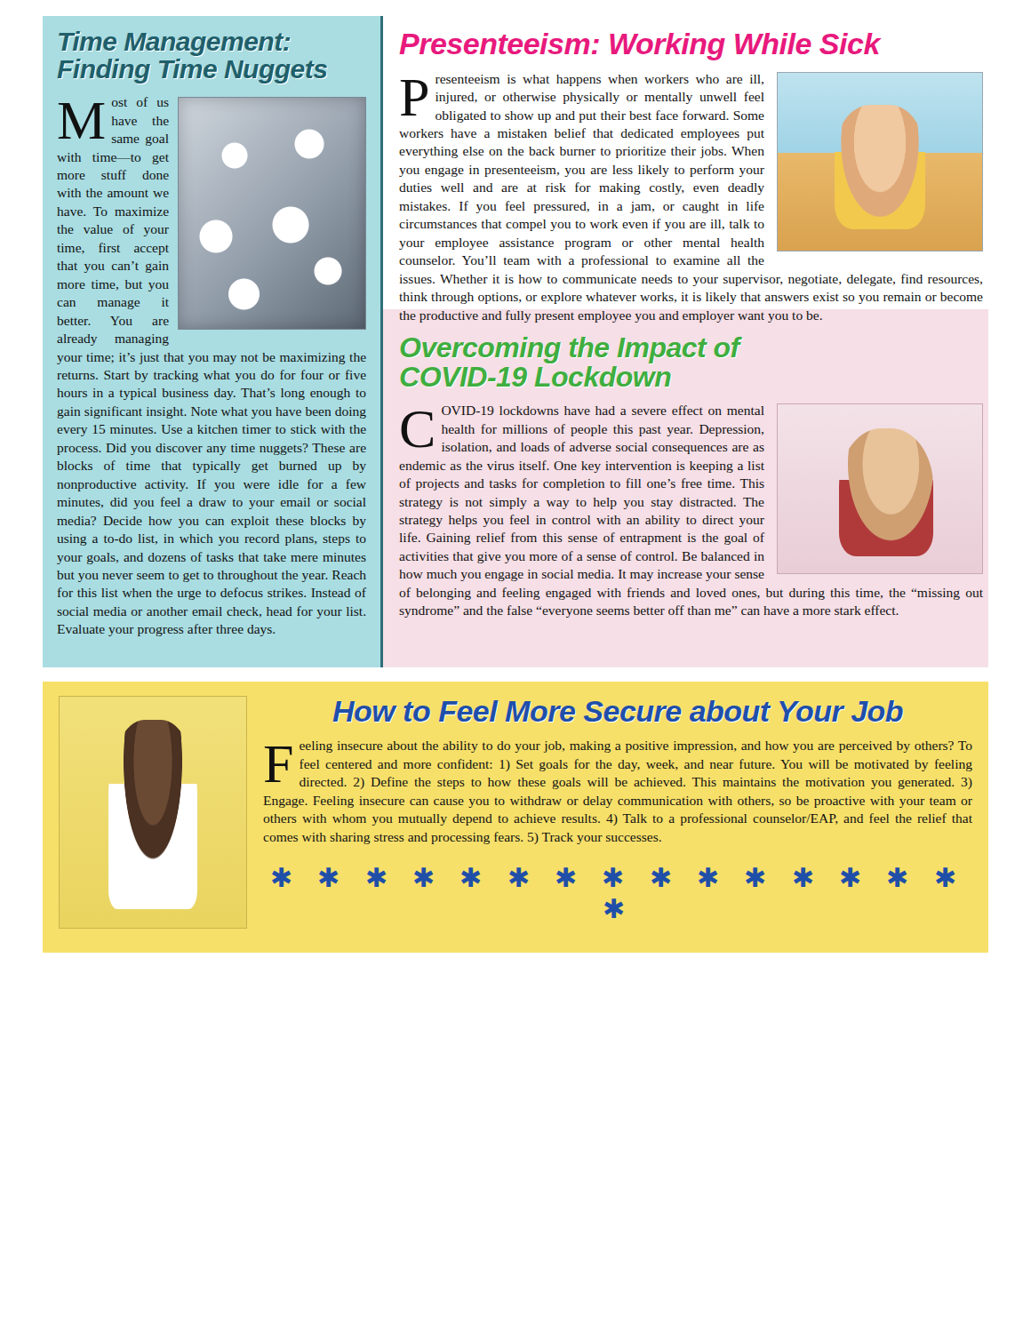Time Management:
Finding Time Nuggets
Most of us have the same goal with time—to get more stuff done with the amount we have. To maximize the value of your time, first accept that you can’t gain more time, but you can manage it better. You are already managing your time; it’s just that you may not be maximizing the returns. Start by tracking what you do for four or five hours in a typical business day. That’s long enough to gain significant insight. Note what you have been doing every 15 minutes. Use a kitchen timer to stick with the process. Did you discover any time nuggets? These are blocks of time that typically get burned up by nonproductive activity. If you were idle for a few minutes, did you feel a draw to your email or social media? Decide how you can exploit these blocks by using a to-do list, in which you record plans, steps to your goals, and dozens of tasks that take mere minutes but you never seem to get to throughout the year. Reach for this list when the urge to defocus strikes. Instead of social media or another email check, head for your list. Evaluate your progress after three days.
Presenteeism: Working While Sick
Presenteeism is what happens when workers who are ill, injured, or otherwise physically or mentally unwell feel obligated to show up and put their best face forward. Some workers have a mistaken belief that dedicated employees put everything else on the back burner to prioritize their jobs. When you engage in presenteeism, you are less likely to perform your duties well and are at risk for making costly, even deadly mistakes. If you feel pressured, in a jam, or caught in life circumstances that compel you to work even if you are ill, talk to your employee assistance program or other mental health counselor. You’ll team with a professional to examine all the issues. Whether it is how to communicate needs to your supervisor, negotiate, delegate, find resources, think through options, or explore whatever works, it is likely that answers exist so you remain or become the productive and fully present employee you and employer want you to be.
Overcoming the Impact of
COVID-19 Lockdown
COVID-19 lockdowns have had a severe effect on mental health for millions of people this past year. Depression, isolation, and loads of adverse social consequences are as endemic as the virus itself. One key intervention is keeping a list of projects and tasks for completion to fill one’s free time. This strategy is not simply a way to help you stay distracted. The strategy helps you feel in control with an ability to direct your life. Gaining relief from this sense of entrapment is the goal of activities that give you more of a sense of control. Be balanced in how much you engage in social media. It may increase your sense of belonging and feeling engaged with friends and loved ones, but during this time, the “missing out syndrome” and the false “everyone seems better off than me” can have a more stark effect.
How to Feel More Secure about Your Job
Feeling insecure about the ability to do your job, making a positive impression, and how you are perceived by others? To feel centered and more confident: 1) Set goals for the day, week, and near future. You will be motivated by feeling directed. 2) Define the steps to how these goals will be achieved. This maintains the motivation you generated. 3) Engage. Feeling insecure can cause you to withdraw or delay communication with others, so be proactive with your team or others with whom you mutually depend to achieve results. 4) Talk to a professional counselor/EAP, and feel the relief that comes with sharing stress and processing fears. 5) Track your successes.
✱ ✱ ✱ ✱ ✱ ✱ ✱ ✱ ✱ ✱ ✱ ✱ ✱ ✱ ✱ ✱